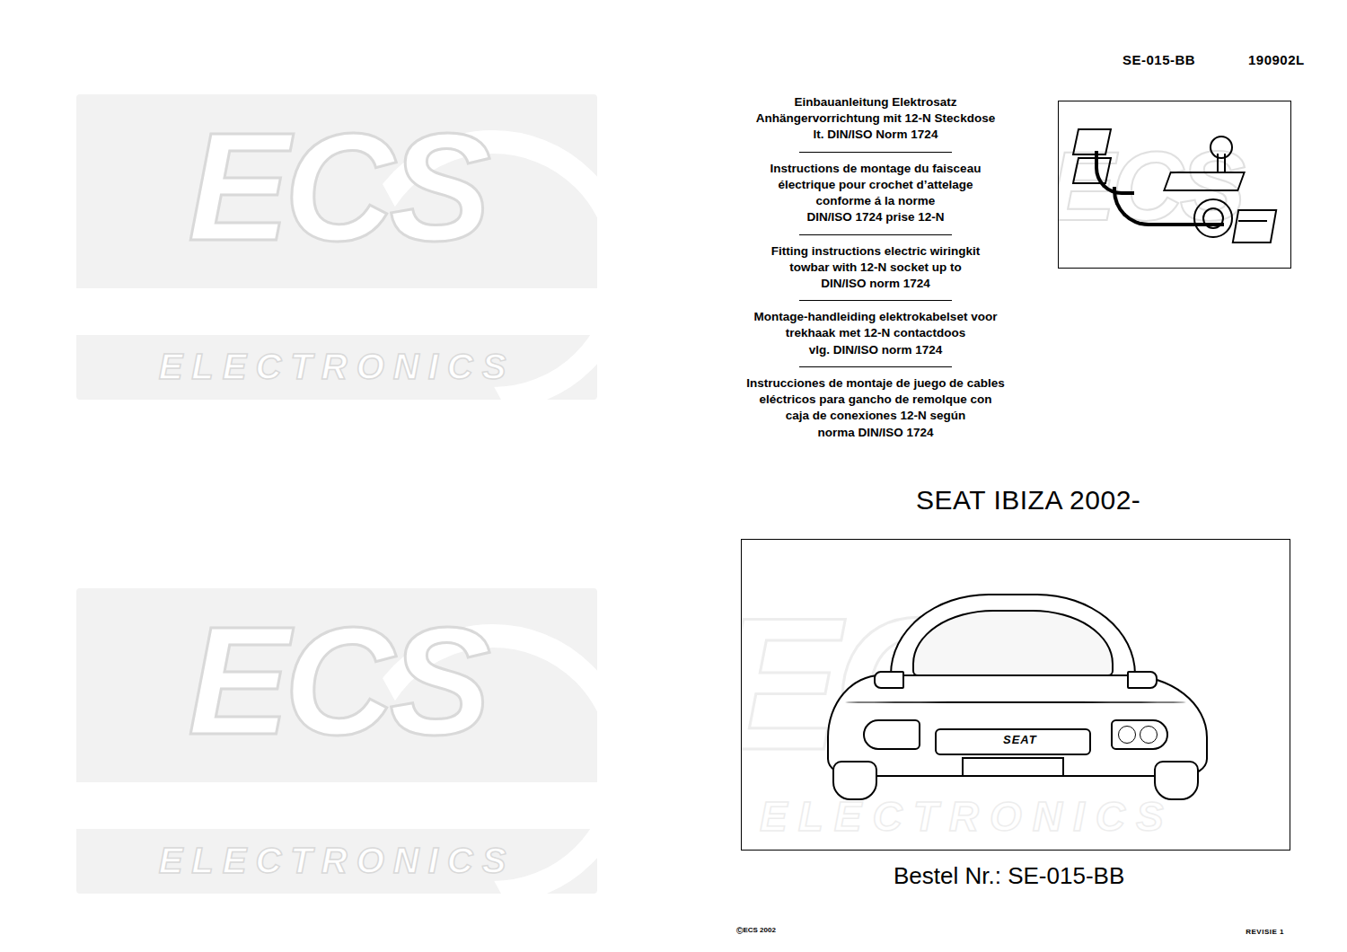SE-015-BB
190902L
ECS
ELECTRONICS
ECS
ELECTRONICS
Einbauanleitung Elektrosatz
Anhängervorrichtung mit 12-N Steckdose
lt. DIN/ISO Norm 1724
Instructions de montage du faisceau
électrique pour crochet d’attelage
conforme á la norme
DIN/ISO 1724 prise 12-N
Fitting instructions electric wiringkit
towbar with 12-N socket up to
DIN/ISO norm 1724
Montage-handleiding elektrokabelset voor
trekhaak met 12-N contactdoos
vlg. DIN/ISO norm 1724
Instrucciones de montaje de juego de cables
eléctricos para gancho de remolque con
caja de conexiones 12-N según
norma DIN/ISO 1724
ECS
SEAT IBIZA 2002-
ECS
ELECTRONICS
SEAT
Bestel Nr.: SE-015-BB
©ECS 2002
REVISIE 1